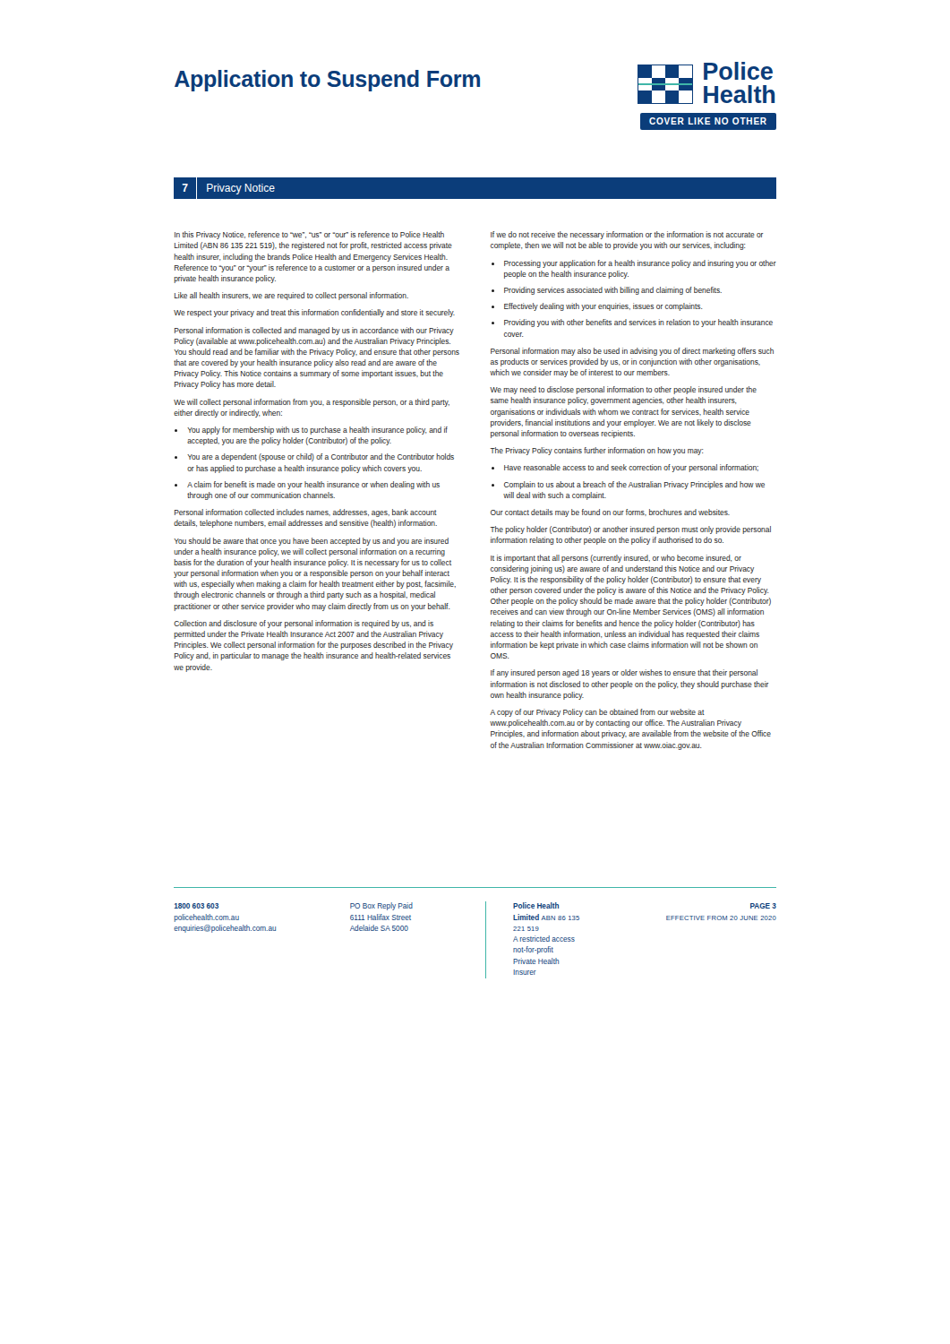Application to Suspend Form
Police Health
COVER LIKE NO OTHER
7
Privacy Notice
In this Privacy Notice, reference to “we”, “us” or “our” is reference to Police Health Limited (ABN 86 135 221 519), the registered not for profit, restricted access private health insurer, including the brands Police Health and Emergency Services Health. Reference to “you” or “your” is reference to a customer or a person insured under a private health insurance policy.
Like all health insurers, we are required to collect personal information.
We respect your privacy and treat this information confidentially and store it securely.
Personal information is collected and managed by us in accordance with our Privacy Policy (available at www.policehealth.com.au) and the Australian Privacy Principles. You should read and be familiar with the Privacy Policy, and ensure that other persons that are covered by your health insurance policy also read and are aware of the Privacy Policy. This Notice contains a summary of some important issues, but the Privacy Policy has more detail.
We will collect personal information from you, a responsible person, or a third party, either directly or indirectly, when:
You apply for membership with us to purchase a health insurance policy, and if accepted, you are the policy holder (Contributor) of the policy.
You are a dependent (spouse or child) of a Contributor and the Contributor holds or has applied to purchase a health insurance policy which covers you.
A claim for benefit is made on your health insurance or when dealing with us through one of our communication channels.
Personal information collected includes names, addresses, ages, bank account details, telephone numbers, email addresses and sensitive (health) information.
You should be aware that once you have been accepted by us and you are insured under a health insurance policy, we will collect personal information on a recurring basis for the duration of your health insurance policy. It is necessary for us to collect your personal information when you or a responsible person on your behalf interact with us, especially when making a claim for health treatment either by post, facsimile, through electronic channels or through a third party such as a hospital, medical practitioner or other service provider who may claim directly from us on your behalf.
Collection and disclosure of your personal information is required by us, and is permitted under the Private Health Insurance Act 2007 and the Australian Privacy Principles. We collect personal information for the purposes described in the Privacy Policy and, in particular to manage the health insurance and health-related services we provide.
If we do not receive the necessary information or the information is not accurate or complete, then we will not be able to provide you with our services, including:
Processing your application for a health insurance policy and insuring you or other people on the health insurance policy.
Providing services associated with billing and claiming of benefits.
Effectively dealing with your enquiries, issues or complaints.
Providing you with other benefits and services in relation to your health insurance cover.
Personal information may also be used in advising you of direct marketing offers such as products or services provided by us, or in conjunction with other organisations, which we consider may be of interest to our members.
We may need to disclose personal information to other people insured under the same health insurance policy, government agencies, other health insurers, organisations or individuals with whom we contract for services, health service providers, financial institutions and your employer. We are not likely to disclose personal information to overseas recipients.
The Privacy Policy contains further information on how you may:
Have reasonable access to and seek correction of your personal information;
Complain to us about a breach of the Australian Privacy Principles and how we will deal with such a complaint.
Our contact details may be found on our forms, brochures and websites.
The policy holder (Contributor) or another insured person must only provide personal information relating to other people on the policy if authorised to do so.
It is important that all persons (currently insured, or who become insured, or considering joining us) are aware of and understand this Notice and our Privacy Policy. It is the responsibility of the policy holder (Contributor) to ensure that every other person covered under the policy is aware of this Notice and the Privacy Policy. Other people on the policy should be made aware that the policy holder (Contributor) receives and can view through our On-line Member Services (OMS) all information relating to their claims for benefits and hence the policy holder (Contributor) has access to their health information, unless an individual has requested their claims information be kept private in which case claims information will not be shown on OMS.
If any insured person aged 18 years or older wishes to ensure that their personal information is not disclosed to other people on the policy, they should purchase their own health insurance policy.
A copy of our Privacy Policy can be obtained from our website at www.policehealth.com.au or by contacting our office. The Australian Privacy Principles, and information about privacy, are available from the website of the Office of the Australian Information Commissioner at www.oiac.gov.au.
1800 603 603
policehealth.com.au
enquiries@policehealth.com.au
PO Box Reply Paid
6111 Halifax Street
Adelaide SA 5000
Police Health Limited ABN 86 135 221 519
A restricted access not-for-profit
Private Health Insurer
PAGE 3
EFFECTIVE FROM 20 JUNE 2020